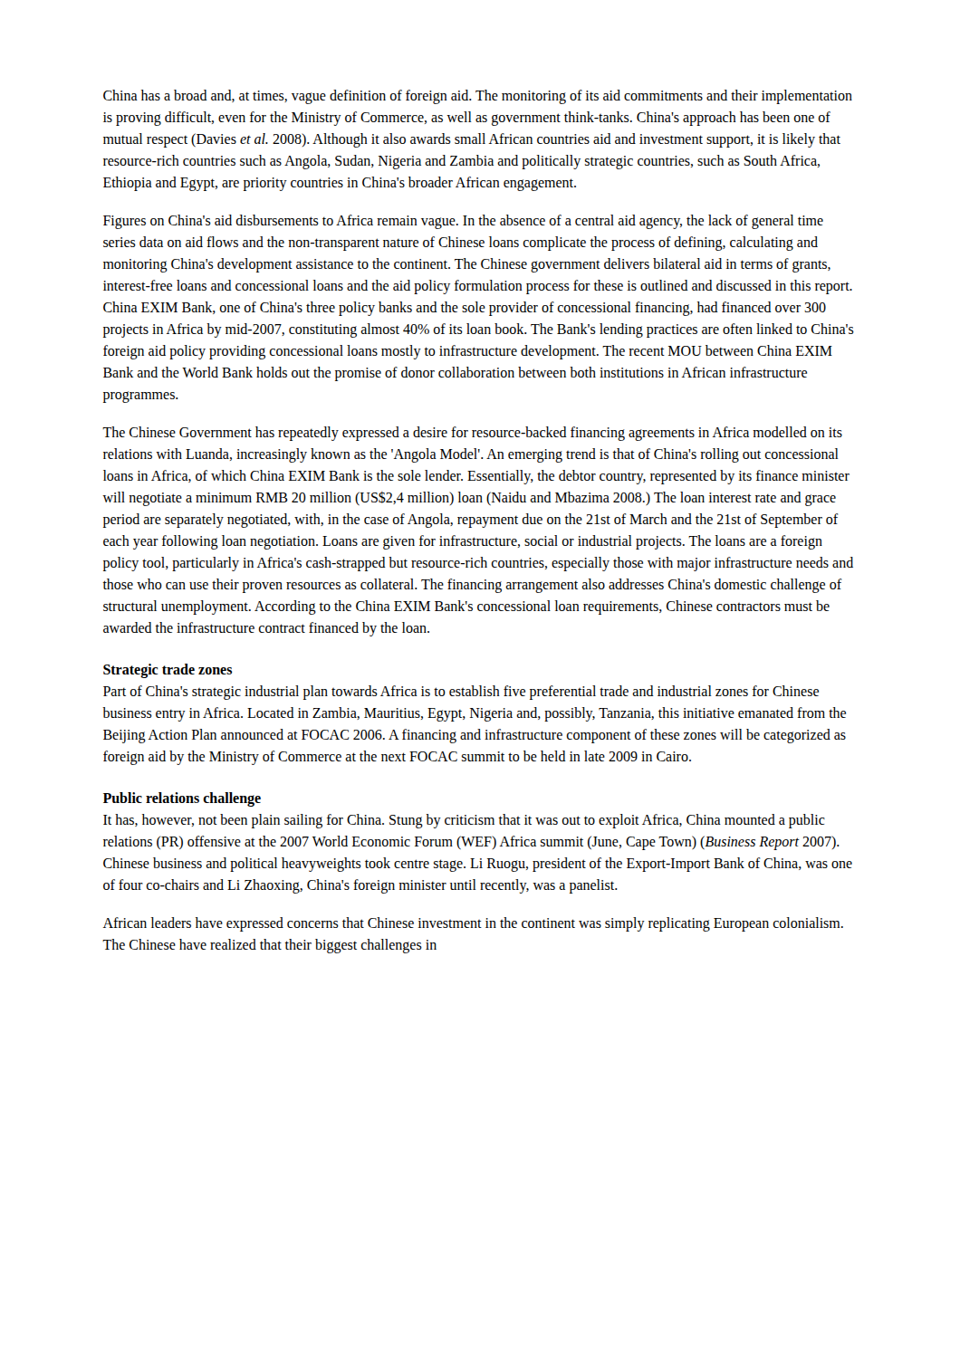China has a broad and, at times, vague definition of foreign aid. The monitoring of its aid commitments and their implementation is proving difficult, even for the Ministry of Commerce, as well as government think-tanks. China's approach has been one of mutual respect (Davies et al. 2008). Although it also awards small African countries aid and investment support, it is likely that resource-rich countries such as Angola, Sudan, Nigeria and Zambia and politically strategic countries, such as South Africa, Ethiopia and Egypt, are priority countries in China's broader African engagement.
Figures on China's aid disbursements to Africa remain vague. In the absence of a central aid agency, the lack of general time series data on aid flows and the non-transparent nature of Chinese loans complicate the process of defining, calculating and monitoring China's development assistance to the continent. The Chinese government delivers bilateral aid in terms of grants, interest-free loans and concessional loans and the aid policy formulation process for these is outlined and discussed in this report. China EXIM Bank, one of China's three policy banks and the sole provider of concessional financing, had financed over 300 projects in Africa by mid-2007, constituting almost 40% of its loan book. The Bank's lending practices are often linked to China's foreign aid policy providing concessional loans mostly to infrastructure development. The recent MOU between China EXIM Bank and the World Bank holds out the promise of donor collaboration between both institutions in African infrastructure programmes.
The Chinese Government has repeatedly expressed a desire for resource-backed financing agreements in Africa modelled on its relations with Luanda, increasingly known as the 'Angola Model'. An emerging trend is that of China's rolling out concessional loans in Africa, of which China EXIM Bank is the sole lender. Essentially, the debtor country, represented by its finance minister will negotiate a minimum RMB 20 million (US$2,4 million) loan (Naidu and Mbazima 2008.) The loan interest rate and grace period are separately negotiated, with, in the case of Angola, repayment due on the 21st of March and the 21st of September of each year following loan negotiation. Loans are given for infrastructure, social or industrial projects. The loans are a foreign policy tool, particularly in Africa's cash-strapped but resource-rich countries, especially those with major infrastructure needs and those who can use their proven resources as collateral. The financing arrangement also addresses China's domestic challenge of structural unemployment. According to the China EXIM Bank's concessional loan requirements, Chinese contractors must be awarded the infrastructure contract financed by the loan.
Strategic trade zones
Part of China's strategic industrial plan towards Africa is to establish five preferential trade and industrial zones for Chinese business entry in Africa. Located in Zambia, Mauritius, Egypt, Nigeria and, possibly, Tanzania, this initiative emanated from the Beijing Action Plan announced at FOCAC 2006. A financing and infrastructure component of these zones will be categorized as foreign aid by the Ministry of Commerce at the next FOCAC summit to be held in late 2009 in Cairo.
Public relations challenge
It has, however, not been plain sailing for China. Stung by criticism that it was out to exploit Africa, China mounted a public relations (PR) offensive at the 2007 World Economic Forum (WEF) Africa summit (June, Cape Town) (Business Report 2007). Chinese business and political heavyweights took centre stage. Li Ruogu, president of the Export-Import Bank of China, was one of four co-chairs and Li Zhaoxing, China's foreign minister until recently, was a panelist.
African leaders have expressed concerns that Chinese investment in the continent was simply replicating European colonialism. The Chinese have realized that their biggest challenges in